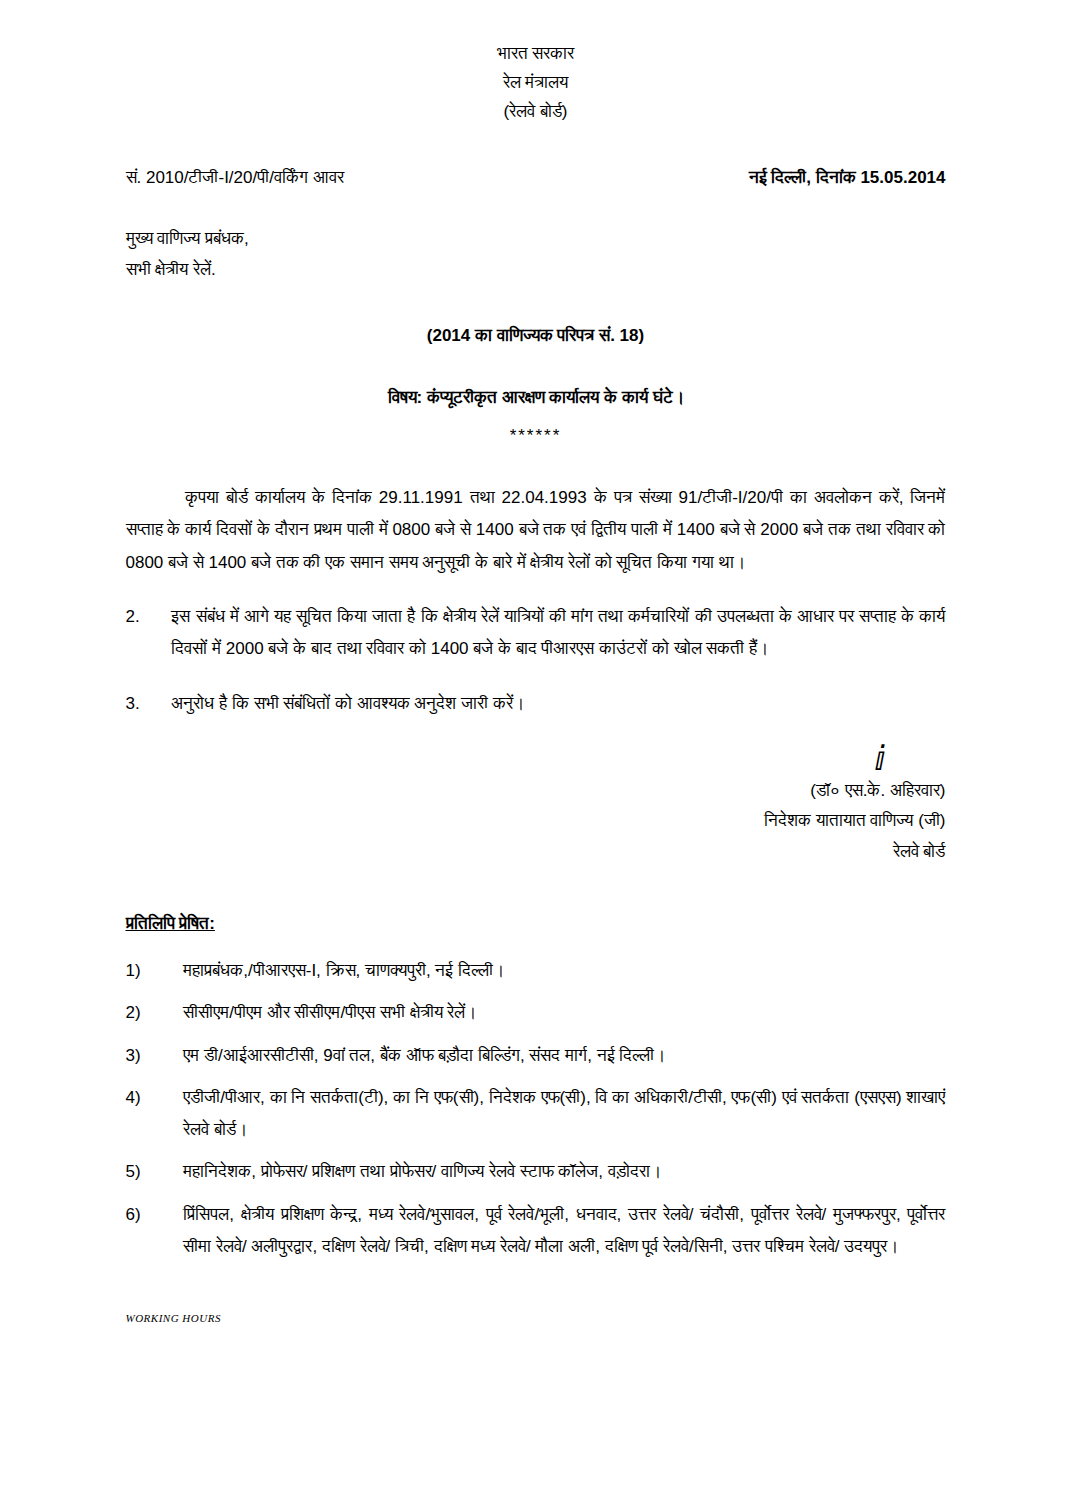भारत सरकार
रेल मंत्रालय
(रेलवे बोर्ड)
सं. 2010/टीजी-I/20/पी/वर्किंग आवर
नई दिल्ली, दिनांक 15.05.2014
मुख्य वाणिज्य प्रबंधक,
सभी क्षेत्रीय रेलें.
(2014 का वाणिज्यक परिपत्र सं. 18)
विषय: कंप्यूटरीकृत आरक्षण कार्यालय के कार्य घंटे।
******
कृपया बोर्ड कार्यालय के दिनांक 29.11.1991 तथा 22.04.1993 के पत्र संख्या 91/टीजी-I/20/पी का अवलोकन करें, जिनमें सप्ताह के कार्य दिवसों के दौरान प्रथम पाली में 0800 बजे से 1400 बजे तक एवं द्वितीय पाली में 1400 बजे से 2000 बजे तक तथा रविवार को 0800 बजे से 1400 बजे तक की एक समान समय अनुसूची के बारे में क्षेत्रीय रेलों को सूचित किया गया था।
2.
इस संबंध में आगे यह सूचित किया जाता है कि क्षेत्रीय रेलें यात्रियों की मांग तथा कर्मचारियों की उपलब्धता के आधार पर सप्ताह के कार्य दिवसों में 2000 बजे के बाद तथा रविवार को 1400 बजे के बाद पीआरएस काउंटरों को खोल सकती हैं।
3.
अनुरोध है कि सभी संबंधितों को आवश्यक अनुदेश जारी करें।
ⅈ
(डॉ० एस.के. अहिरवार)
निदेशक यातायात वाणिज्य (जी)
रेलवे बोर्ड
प्रतिलिपि प्रेषित:
1) महाप्रबंधक,/पीआरएस-I, क्रिस, चाणक्यपुरी, नई दिल्ली।
2) सीसीएम/पीएम और सीसीएम/पीएस सभी क्षेत्रीय रेलें।
3) एम डी/आईआरसीटीसी, 9वां तल, बैंक ऑफ बड़ौदा बिल्डिंग, संसद मार्ग, नई दिल्ली।
4) एडीजी/पीआर, का नि सतर्कता(टी), का नि एफ(सी), निदेशक एफ(सी), वि का अधिकारी/टीसी, एफ(सी) एवं सतर्कता (एसएस) शाखाएं रेलवे बोर्ड।
5) महानिदेशक, प्रोफेसर/ प्रशिक्षण तथा प्रोफेसर/ वाणिज्य रेलवे स्टाफ कॉलेज, वड़ोदरा।
6) प्रिंसिपल, क्षेत्रीय प्रशिक्षण केन्द्र, मध्य रेलवे/भुसावल, पूर्व रेलवे/भूली, धनवाद, उत्तर रेलवे/ चंदौसी, पूर्वोत्तर रेलवे/ मुजफ्फरपुर, पूर्वोत्तर सीमा रेलवे/ अलीपुरद्वार, दक्षिण रेलवे/ त्रिची, दक्षिण मध्य रेलवे/ मौला अली, दक्षिण पूर्व रेलवे/सिनी, उत्तर पश्चिम रेलवे/ उदयपुर।
WORKING HOURS